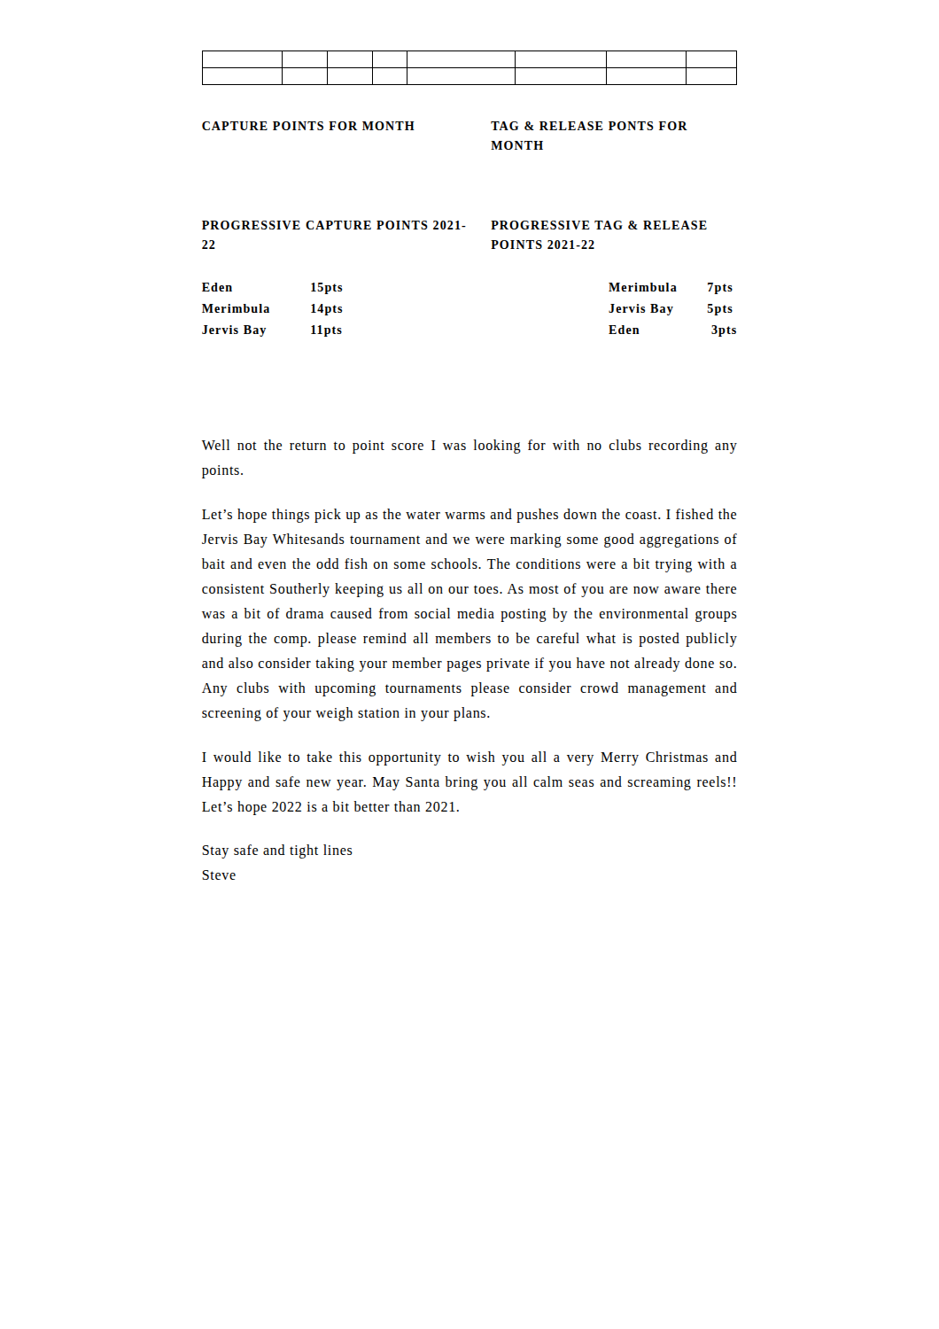CAPTURE POINTS FOR MONTH
TAG & RELEASE PONTS FOR MONTH
PROGRESSIVE CAPTURE POINTS 2021-22
PROGRESSIVE TAG & RELEASE POINTS 2021-22
| Eden | 15pts |
| Merimbula | 14pts |
| Jervis Bay | 11pts |
| Merimbula | 7pts |
| Jervis Bay | 5pts |
| Eden | 3pts |
Well not the return to point score I was looking for with no clubs recording any points.
Let’s hope things pick up as the water warms and pushes down the coast. I fished the Jervis Bay Whitesands tournament and we were marking some good aggregations of bait and even the odd fish on some schools. The conditions were a bit trying with a consistent Southerly keeping us all on our toes. As most of you are now aware there was a bit of drama caused from social media posting by the environmental groups during the comp. please remind all members to be careful what is posted publicly and also consider taking your member pages private if you have not already done so. Any clubs with upcoming tournaments please consider crowd management and screening of your weigh station in your plans.
I would like to take this opportunity to wish you all a very Merry Christmas and Happy and safe new year. May Santa bring you all calm seas and screaming reels!! Let’s hope 2022 is a bit better than 2021.
Stay safe and tight lines
Steve